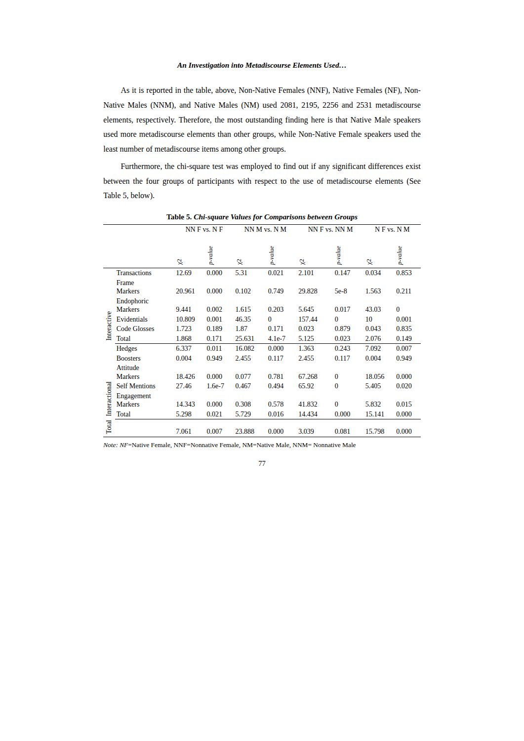An Investigation into Metadiscourse Elements Used…
As it is reported in the table, above, Non-Native Females (NNF), Native Females (NF), Non-Native Males (NNM), and Native Males (NM) used 2081, 2195, 2256 and 2531 metadiscourse elements, respectively. Therefore, the most outstanding finding here is that Native Male speakers used more metadiscourse elements than other groups, while Non-Native Female speakers used the least number of metadiscourse items among other groups.
Furthermore, the chi-square test was employed to find out if any significant differences exist between the four groups of participants with respect to the use of metadiscourse elements (See Table 5, below).
Table 5. Chi-square Values for Comparisons between Groups
| | | NN F vs. N F | NN M vs. N M | NN F vs. NN M | N F vs. N M |
| --- | --- | --- | --- | --- | --- |
| | | χ2 | p-value | χ2 | p-value | χ2 | p-value | χ2 | p-value |
| Interactive | Transactions | 12.69 | 0.000 | 5.31 | 0.021 | 2.101 | 0.147 | 0.034 | 0.853 |
| Frame Markers | 20.961 | 0.000 | 0.102 | 0.749 | 29.828 | 5e-8 | 1.563 | 0.211 |
| Endophoric Markers | 9.441 | 0.002 | 1.615 | 0.203 | 5.645 | 0.017 | 43.03 | 0 |
| Evidentials | 10.809 | 0.001 | 46.35 | 0 | 157.44 | 0 | 10 | 0.001 |
| Code Glosses | 1.723 | 0.189 | 1.87 | 0.171 | 0.023 | 0.879 | 0.043 | 0.835 |
| Total | 1.868 | 0.171 | 25.631 | 4.1e-7 | 5.125 | 0.023 | 2.076 | 0.149 |
| Interactional | Hedges | 6.337 | 0.011 | 16.082 | 0.000 | 1.363 | 0.243 | 7.092 | 0.007 |
| Boosters | 0.004 | 0.949 | 2.455 | 0.117 | 2.455 | 0.117 | 0.004 | 0.949 |
| Attitude Markers | 18.426 | 0.000 | 0.077 | 0.781 | 67.268 | 0 | 18.056 | 0.000 |
| Self Mentions | 27.46 | 1.6e-7 | 0.467 | 0.494 | 65.92 | 0 | 5.405 | 0.020 |
| Engagement Markers | 14.343 | 0.000 | 0.308 | 0.578 | 41.832 | 0 | 5.832 | 0.015 |
| Total | 5.298 | 0.021 | 5.729 | 0.016 | 14.434 | 0.000 | 15.141 | 0.000 |
| Total | | 7.061 | 0.007 | 23.888 | 0.000 | 3.039 | 0.081 | 15.798 | 0.000 |
Note: NF=Native Female, NNF=Nonnative Female, NM=Native Male, NNM= Nonnative Male
77